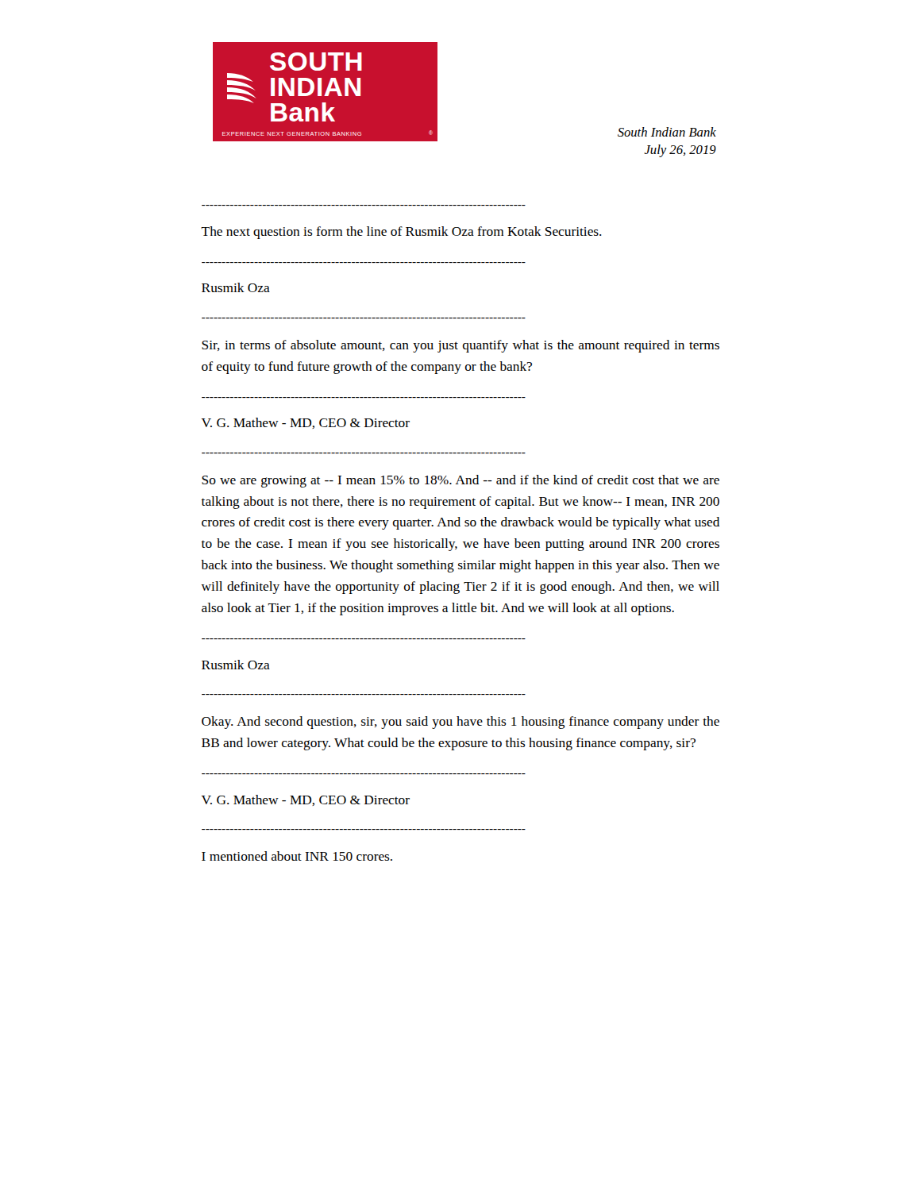SOUTH INDIAN Bank
EXPERIENCE NEXT GENERATION BANKING®
South Indian Bank
July 26, 2019
--------------------------------------------------------------------------------
The next question is form the line of Rusmik Oza from Kotak Securities.
--------------------------------------------------------------------------------
Rusmik Oza
--------------------------------------------------------------------------------
Sir, in terms of absolute amount, can you just quantify what is the amount required in terms of equity to fund future growth of the company or the bank?
--------------------------------------------------------------------------------
V. G. Mathew - MD, CEO & Director
--------------------------------------------------------------------------------
So we are growing at -- I mean 15% to 18%. And -- and if the kind of credit cost that we are talking about is not there, there is no requirement of capital. But we know-- I mean, INR 200 crores of credit cost is there every quarter. And so the drawback would be typically what used to be the case. I mean if you see historically, we have been putting around INR 200 crores back into the business. We thought something similar might happen in this year also. Then we will definitely have the opportunity of placing Tier 2 if it is good enough. And then, we will also look at Tier 1, if the position improves a little bit. And we will look at all options.
--------------------------------------------------------------------------------
Rusmik Oza
--------------------------------------------------------------------------------
Okay. And second question, sir, you said you have this 1 housing finance company under the BB and lower category. What could be the exposure to this housing finance company, sir?
--------------------------------------------------------------------------------
V. G. Mathew - MD, CEO & Director
--------------------------------------------------------------------------------
I mentioned about INR 150 crores.